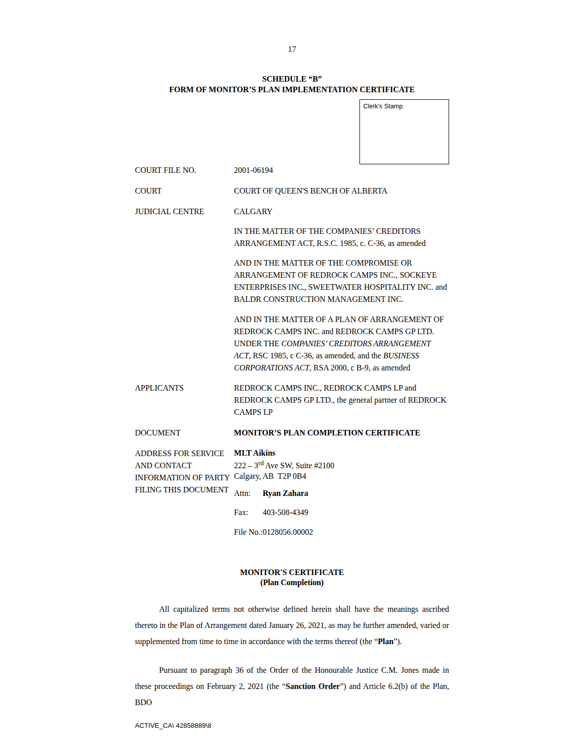17
Schedule “B”
Form of Monitor’s Plan Implementation Certificate
Clerk's Stamp
| Court File No. | 2001-06194 |
| Court | COURT OF QUEEN'S BENCH OF ALBERTA |
| Judicial Centre | CALGARY IN THE MATTER OF THE COMPANIES’ CREDITORS ARRANGEMENT ACT, R.S.C. 1985, c. C-36, as amended AND IN THE MATTER OF THE COMPROMISE OR ARRANGEMENT OF REDROCK CAMPS INC., SOCKEYE ENTERPRISES INC., SWEETWATER HOSPITALITY INC. and BALDR CONSTRUCTION MANAGEMENT INC. AND IN THE MATTER OF A PLAN OF ARRANGEMENT OF REDROCK CAMPS INC. and REDROCK CAMPS GP LTD. UNDER THE COMPANIES’ CREDITORS ARRANGEMENT ACT , RSC 1985, c C-36, as amended, and the BUSINESS CORPORATIONS ACT , RSA 2000, c B-9, as amended |
| Applicants | REDROCK CAMPS INC., REDROCK CAMPS LP and REDROCK CAMPS GP LTD., the general partner of REDROCK CAMPS LP |
| Document | MONITOR’S PLAN COMPLETION CERTIFICATE |
| Address for Service and Contact Information of Party Filing this Document | MLT Aikins 222 – 3 rd Ave SW, Suite #2100 Calgary, AB T2P 0B4 / Attn: / Ryan Zahara / / Fax: / 403-508-4349 / / File No.: / 0128056.00002 / |
MONITOR'S CERTIFICATE
(Plan Completion)
All capitalized terms not otherwise defined herein shall have the meanings ascribed thereto in the Plan of Arrangement dated January 26, 2021, as may be further amended, varied or supplemented from time to time in accordance with the terms thereof (the “Plan”).
Pursuant to paragraph 36 of the Order of the Honourable Justice C.M. Jones made in these proceedings on February 2, 2021 (the “Sanction Order”) and Article 6.2(b) of the Plan, BDO
ACTIVE_CA\ 42858889\8